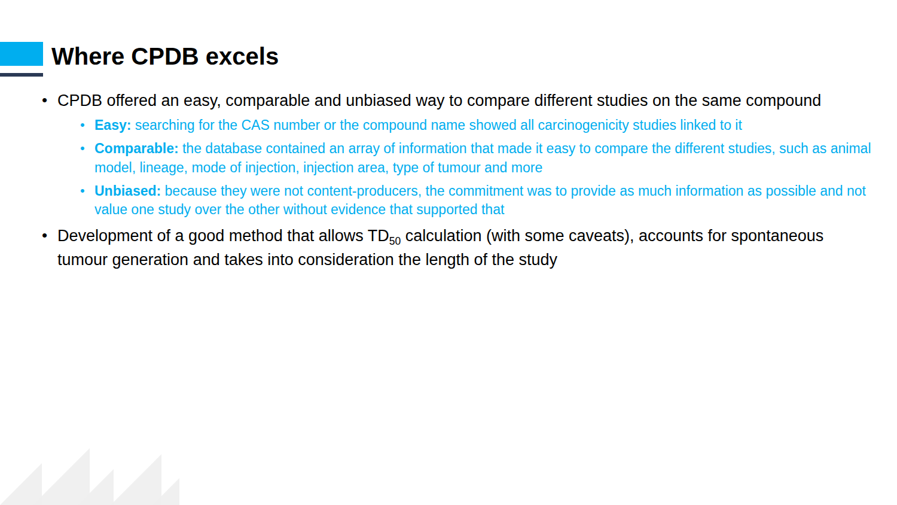Where CPDB excels
CPDB offered an easy, comparable and unbiased way to compare different studies on the same compound
Easy: searching for the CAS number or the compound name showed all carcinogenicity studies linked to it
Comparable: the database contained an array of information that made it easy to compare the different studies, such as animal model, lineage, mode of injection, injection area, type of tumour and more
Unbiased: because they were not content-producers, the commitment was to provide as much information as possible and not value one study over the other without evidence that supported that
Development of a good method that allows TD50 calculation (with some caveats), accounts for spontaneous tumour generation and takes into consideration the length of the study